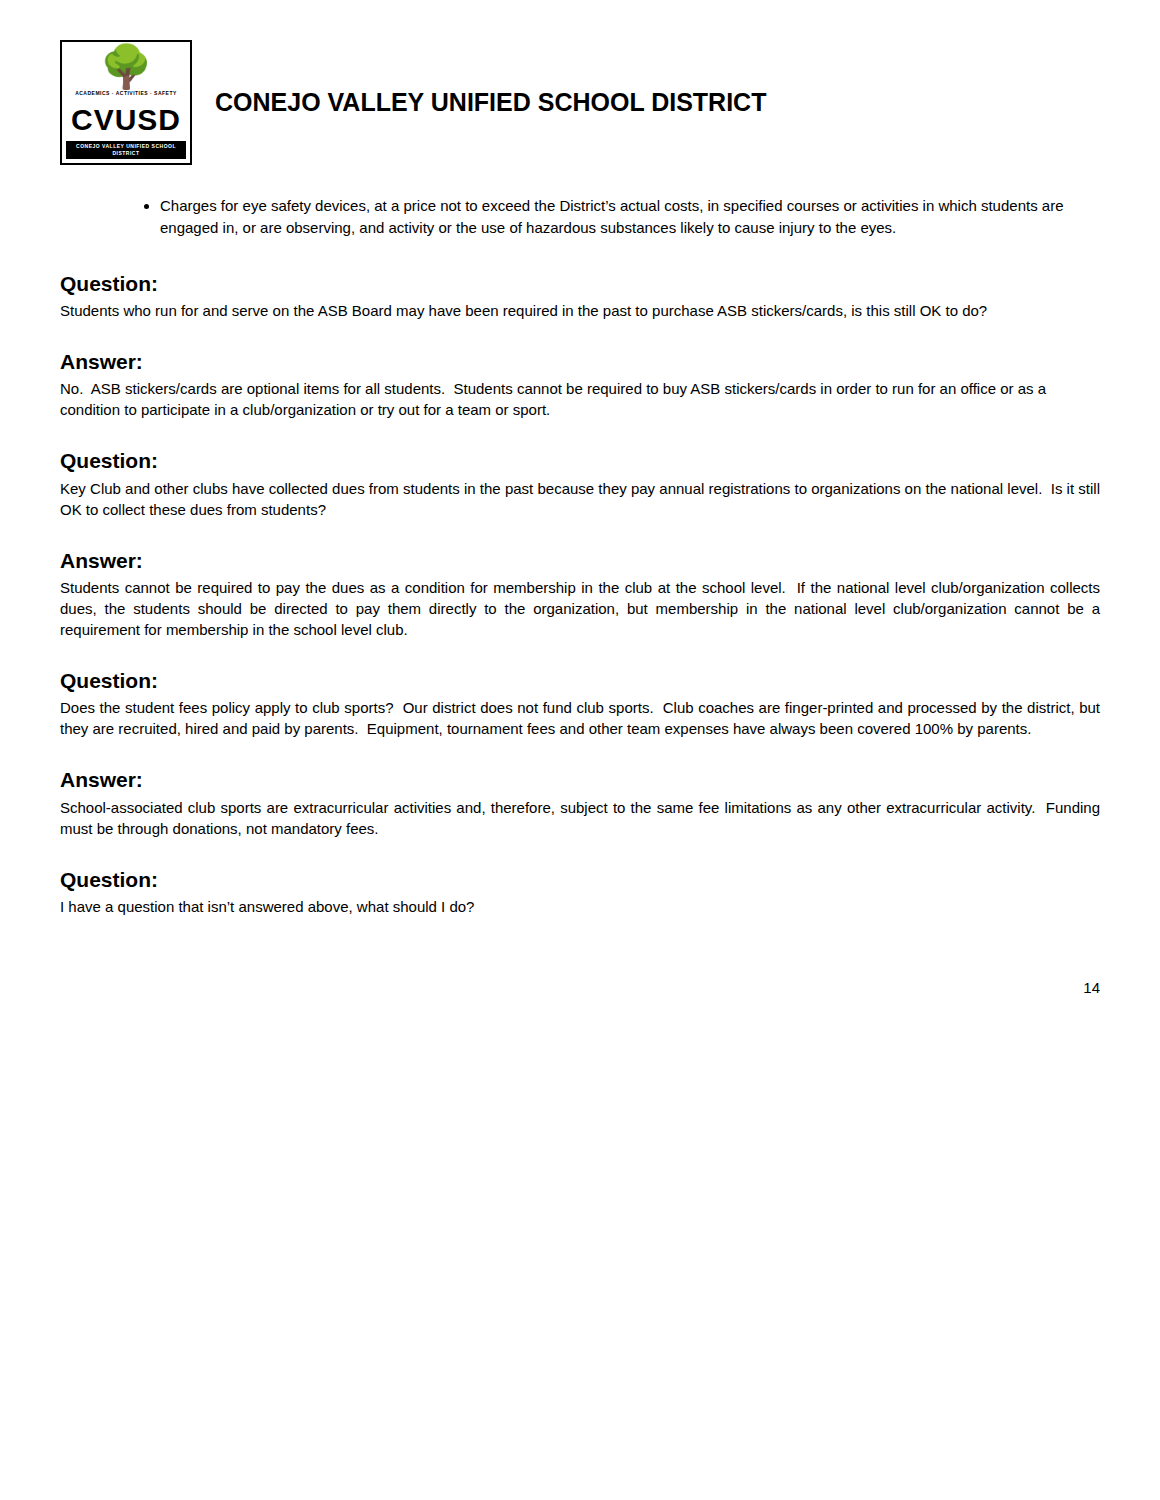🌳
ACADEMICS · ACTIVITIES · SAFETY
CVUSD
CONEJO VALLEY UNIFIED SCHOOL DISTRICT
CONEJO VALLEY UNIFIED SCHOOL DISTRICT
Charges for eye safety devices, at a price not to exceed the District’s actual costs, in specified courses or activities in which students are engaged in, or are observing, and activity or the use of hazardous substances likely to cause injury to the eyes.
Question:
Students who run for and serve on the ASB Board may have been required in the past to purchase ASB stickers/cards, is this still OK to do?
Answer:
No. ASB stickers/cards are optional items for all students. Students cannot be required to buy ASB stickers/cards in order to run for an office or as a condition to participate in a club/organization or try out for a team or sport.
Question:
Key Club and other clubs have collected dues from students in the past because they pay annual registrations to organizations on the national level. Is it still OK to collect these dues from students?
Answer:
Students cannot be required to pay the dues as a condition for membership in the club at the school level. If the national level club/organization collects dues, the students should be directed to pay them directly to the organization, but membership in the national level club/organization cannot be a requirement for membership in the school level club.
Question:
Does the student fees policy apply to club sports? Our district does not fund club sports. Club coaches are finger-printed and processed by the district, but they are recruited, hired and paid by parents. Equipment, tournament fees and other team expenses have always been covered 100% by parents.
Answer:
School-associated club sports are extracurricular activities and, therefore, subject to the same fee limitations as any other extracurricular activity. Funding must be through donations, not mandatory fees.
Question:
I have a question that isn’t answered above, what should I do?
14